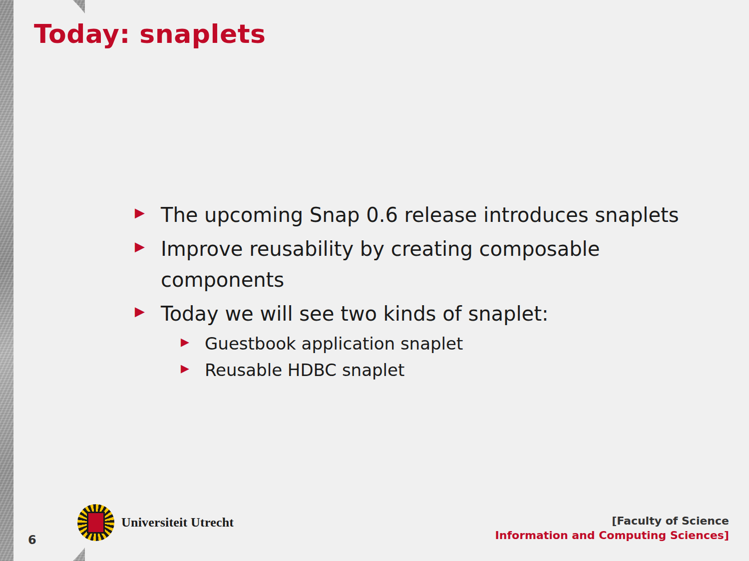Today: snaplets
The upcoming Snap 0.6 release introduces snaplets
Improve reusability by creating composable components
Today we will see two kinds of snaplet:
Guestbook application snaplet
Reusable HDBC snaplet
[Faculty of Science
Information and Computing Sciences]
Universiteit Utrecht
6